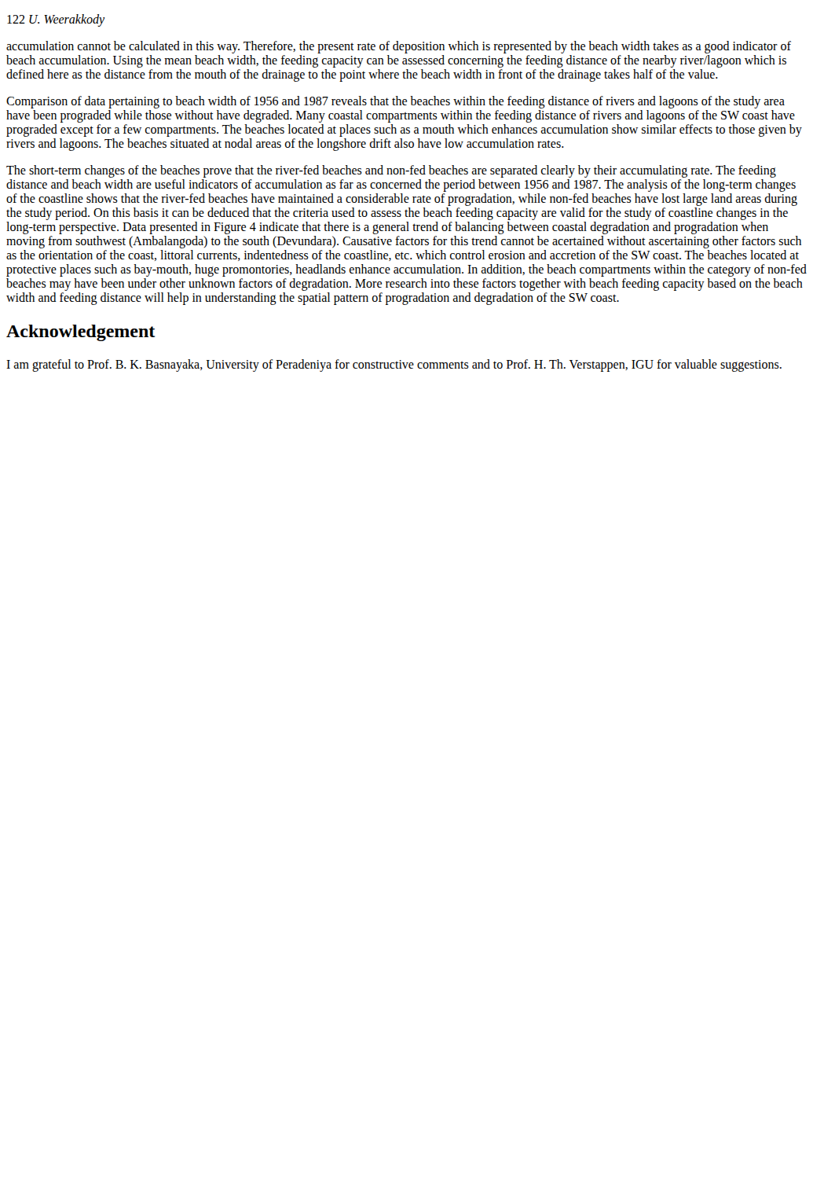122 U. Weerakkody
accumulation cannot be calculated in this way. Therefore, the present rate of deposition which is represented by the beach width takes as a good indicator of beach accumulation. Using the mean beach width, the feeding capacity can be assessed concerning the feeding distance of the nearby river/lagoon which is defined here as the distance from the mouth of the drainage to the point where the beach width in front of the drainage takes half of the value.
Comparison of data pertaining to beach width of 1956 and 1987 reveals that the beaches within the feeding distance of rivers and lagoons of the study area have been prograded while those without have degraded. Many coastal compartments within the feeding distance of rivers and lagoons of the SW coast have prograded except for a few compartments. The beaches located at places such as a mouth which enhances accumulation show similar effects to those given by rivers and lagoons. The beaches situated at nodal areas of the longshore drift also have low accumulation rates.
The short-term changes of the beaches prove that the river-fed beaches and non-fed beaches are separated clearly by their accumulating rate. The feeding distance and beach width are useful indicators of accumulation as far as concerned the period between 1956 and 1987. The analysis of the long-term changes of the coastline shows that the river-fed beaches have maintained a considerable rate of progradation, while non-fed beaches have lost large land areas during the study period. On this basis it can be deduced that the criteria used to assess the beach feeding capacity are valid for the study of coastline changes in the long-term perspective. Data presented in Figure 4 indicate that there is a general trend of balancing between coastal degradation and progradation when moving from southwest (Ambalangoda) to the south (Devundara). Causative factors for this trend cannot be acertained without ascertaining other factors such as the orientation of the coast, littoral currents, indentedness of the coastline, etc. which control erosion and accretion of the SW coast. The beaches located at protective places such as bay-mouth, huge promontories, headlands enhance accumulation. In addition, the beach compartments within the category of non-fed beaches may have been under other unknown factors of degradation. More research into these factors together with beach feeding capacity based on the beach width and feeding distance will help in understanding the spatial pattern of progradation and degradation of the SW coast.
Acknowledgement
I am grateful to Prof. B. K. Basnayaka, University of Peradeniya for constructive comments and to Prof. H. Th. Verstappen, IGU for valuable suggestions.